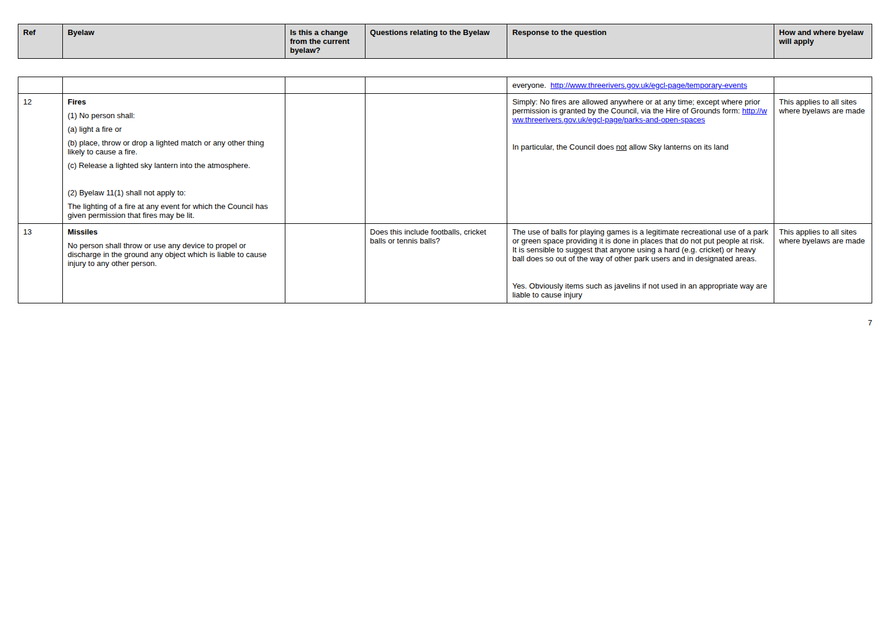| Ref | Byelaw | Is this a change from the current byelaw? | Questions relating to the Byelaw | Response to the question | How and where byelaw will apply |
| --- | --- | --- | --- | --- | --- |
| | | | | everyone. http://www.threerivers.gov.uk/egcl-page/temporary-events | |
| 12 | Fires (1) No person shall: (a) light a fire or (b) place, throw or drop a lighted match or any other thing likely to cause a fire. (c) Release a lighted sky lantern into the atmosphere. (2) Byelaw 11(1) shall not apply to: The lighting of a fire at any event for which the Council has given permission that fires may be lit. | | | Simply: No fires are allowed anywhere or at any time; except where prior permission is granted by the Council, via the Hire of Grounds form: http://www.threerivers.gov.uk/egcl-page/parks-and-open-spaces In particular, the Council does not allow Sky lanterns on its land | This applies to all sites where byelaws are made |
| 13 | Missiles No person shall throw or use any device to propel or discharge in the ground any object which is liable to cause injury to any other person. | | Does this include footballs, cricket balls or tennis balls? | The use of balls for playing games is a legitimate recreational use of a park or green space providing it is done in places that do not put people at risk. It is sensible to suggest that anyone using a hard (e.g. cricket) or heavy ball does so out of the way of other park users and in designated areas. Yes. Obviously items such as javelins if not used in an appropriate way are liable to cause injury | This applies to all sites where byelaws are made |
7